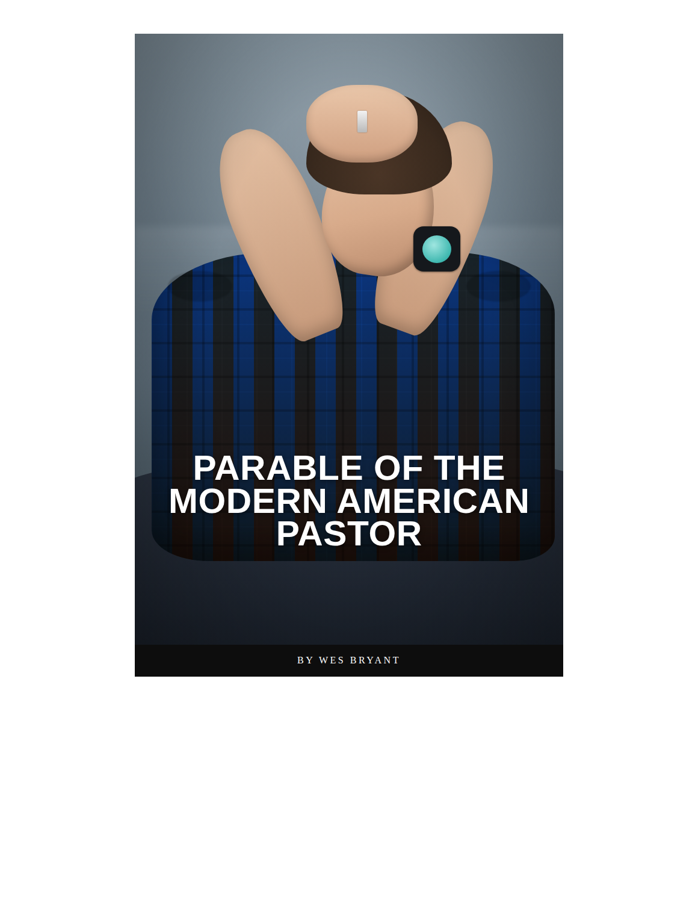Parable of the Modern American Pastor
by Wes Bryant